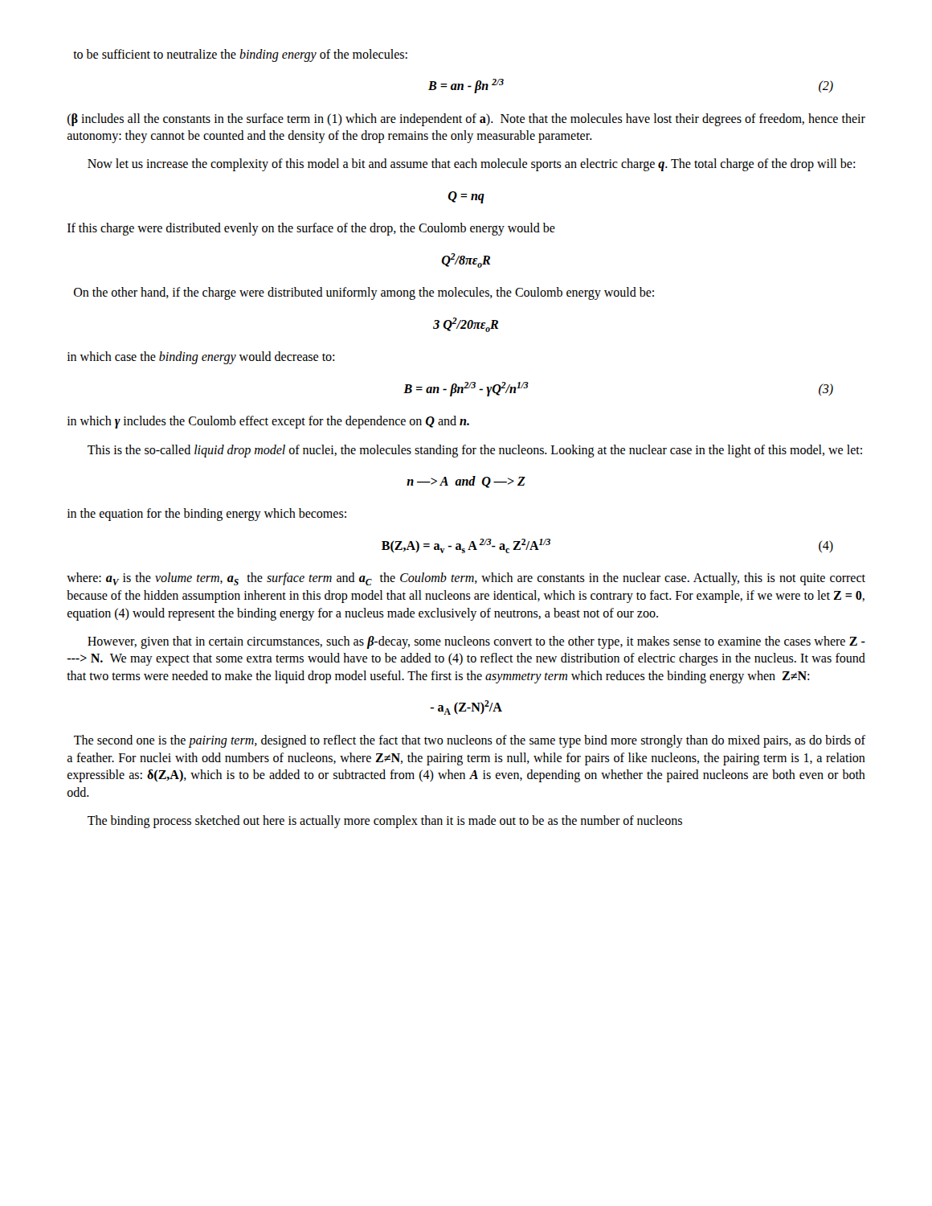to be sufficient to neutralize the binding energy of the molecules:
B = an - βn 2/3 (2)
(β includes all the constants in the surface term in (1) which are independent of a). Note that the molecules have lost their degrees of freedom, hence their autonomy: they cannot be counted and the density of the drop remains the only measurable parameter.
Now let us increase the complexity of this model a bit and assume that each molecule sports an electric charge q. The total charge of the drop will be:
Q = nq
If this charge were distributed evenly on the surface of the drop, the Coulomb energy would be
Q2/8πεoR
On the other hand, if the charge were distributed uniformly among the molecules, the Coulomb energy would be:
3 Q2/20πεoR
in which case the binding energy would decrease to:
B = an - βn2/3 - γQ2/n1/3 (3)
in which γ includes the Coulomb effect except for the dependence on Q and n.
This is the so-called liquid drop model of nuclei, the molecules standing for the nucleons. Looking at the nuclear case in the light of this model, we let:
n —> A and Q —> Z
in the equation for the binding energy which becomes:
B(Z,A) = av - as A 2/3- ac Z2/A1/3 (4)
where: aV is the volume term, aS the surface term and aC the Coulomb term, which are constants in the nuclear case. Actually, this is not quite correct because of the hidden assumption inherent in this drop model that all nucleons are identical, which is contrary to fact. For example, if we were to let Z = 0, equation (4) would represent the binding energy for a nucleus made exclusively of neutrons, a beast not of our zoo.
However, given that in certain circumstances, such as β-decay, some nucleons convert to the other type, it makes sense to examine the cases where Z ----> N. We may expect that some extra terms would have to be added to (4) to reflect the new distribution of electric charges in the nucleus. It was found that two terms were needed to make the liquid drop model useful. The first is the asymmetry term which reduces the binding energy when Z≠N:
- aA (Z-N)2/A
The second one is the pairing term, designed to reflect the fact that two nucleons of the same type bind more strongly than do mixed pairs, as do birds of a feather. For nuclei with odd numbers of nucleons, where Z≠N, the pairing term is null, while for pairs of like nucleons, the pairing term is 1, a relation expressible as: δ(Z,A), which is to be added to or subtracted from (4) when A is even, depending on whether the paired nucleons are both even or both odd.
The binding process sketched out here is actually more complex than it is made out to be as the number of nucleons